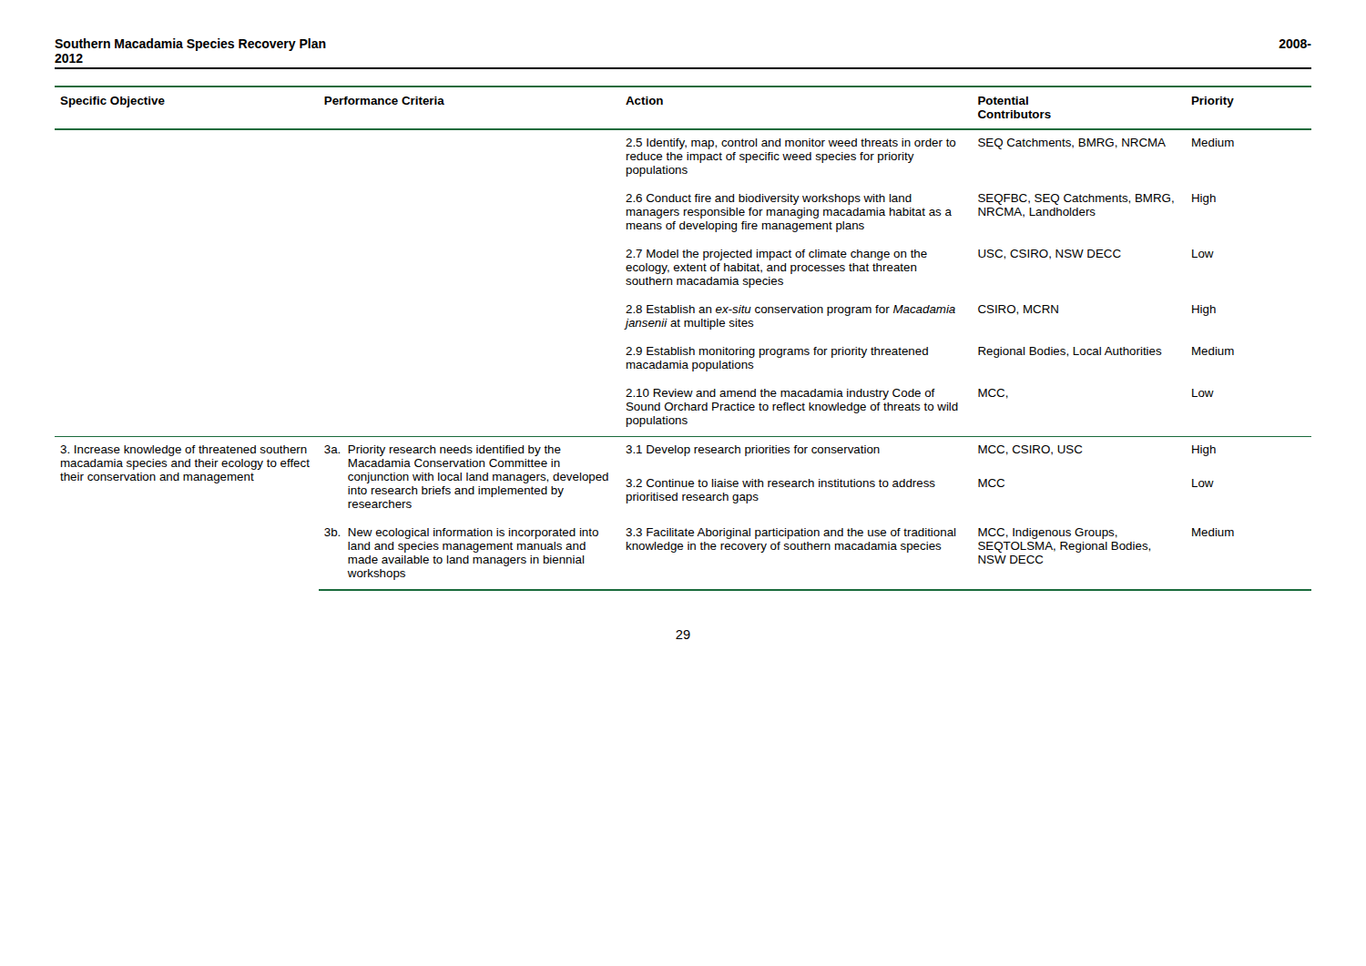Southern Macadamia Species Recovery Plan
2012
2008-
| Specific Objective | Performance Criteria | Action | Potential Contributors | Priority |
| --- | --- | --- | --- | --- |
| | | 2.5 Identify, map, control and monitor weed threats in order to reduce the impact of specific weed species for priority populations | SEQ Catchments, BMRG, NRCMA | Medium |
| | | 2.6 Conduct fire and biodiversity workshops with land managers responsible for managing macadamia habitat as a means of developing fire management plans | SEQFBC, SEQ Catchments, BMRG, NRCMA, Landholders | High |
| | | 2.7 Model the projected impact of climate change on the ecology, extent of habitat, and processes that threaten southern macadamia species | USC, CSIRO, NSW DECC | Low |
| | | 2.8 Establish an ex-situ conservation program for Macadamia jansenii at multiple sites | CSIRO, MCRN | High |
| | | 2.9 Establish monitoring programs for priority threatened macadamia populations | Regional Bodies, Local Authorities | Medium |
| | | 2.10 Review and amend the macadamia industry Code of Sound Orchard Practice to reflect knowledge of threats to wild populations | MCC, | Low |
| 3. Increase knowledge of threatened southern macadamia species and their ecology to effect their conservation and management | 3a. Priority research needs identified by the Macadamia Conservation Committee in conjunction with local land managers, developed into research briefs and implemented by researchers | 3.1 Develop research priorities for conservation | MCC, CSIRO, USC | High |
| 3.2 Continue to liaise with research institutions to address prioritised research gaps | MCC | Low |
| 3b. New ecological information is incorporated into land and species management manuals and made available to land managers in biennial workshops | 3.3 Facilitate Aboriginal participation and the use of traditional knowledge in the recovery of southern macadamia species | MCC, Indigenous Groups, SEQTOLSMA, Regional Bodies, NSW DECC | Medium |
29